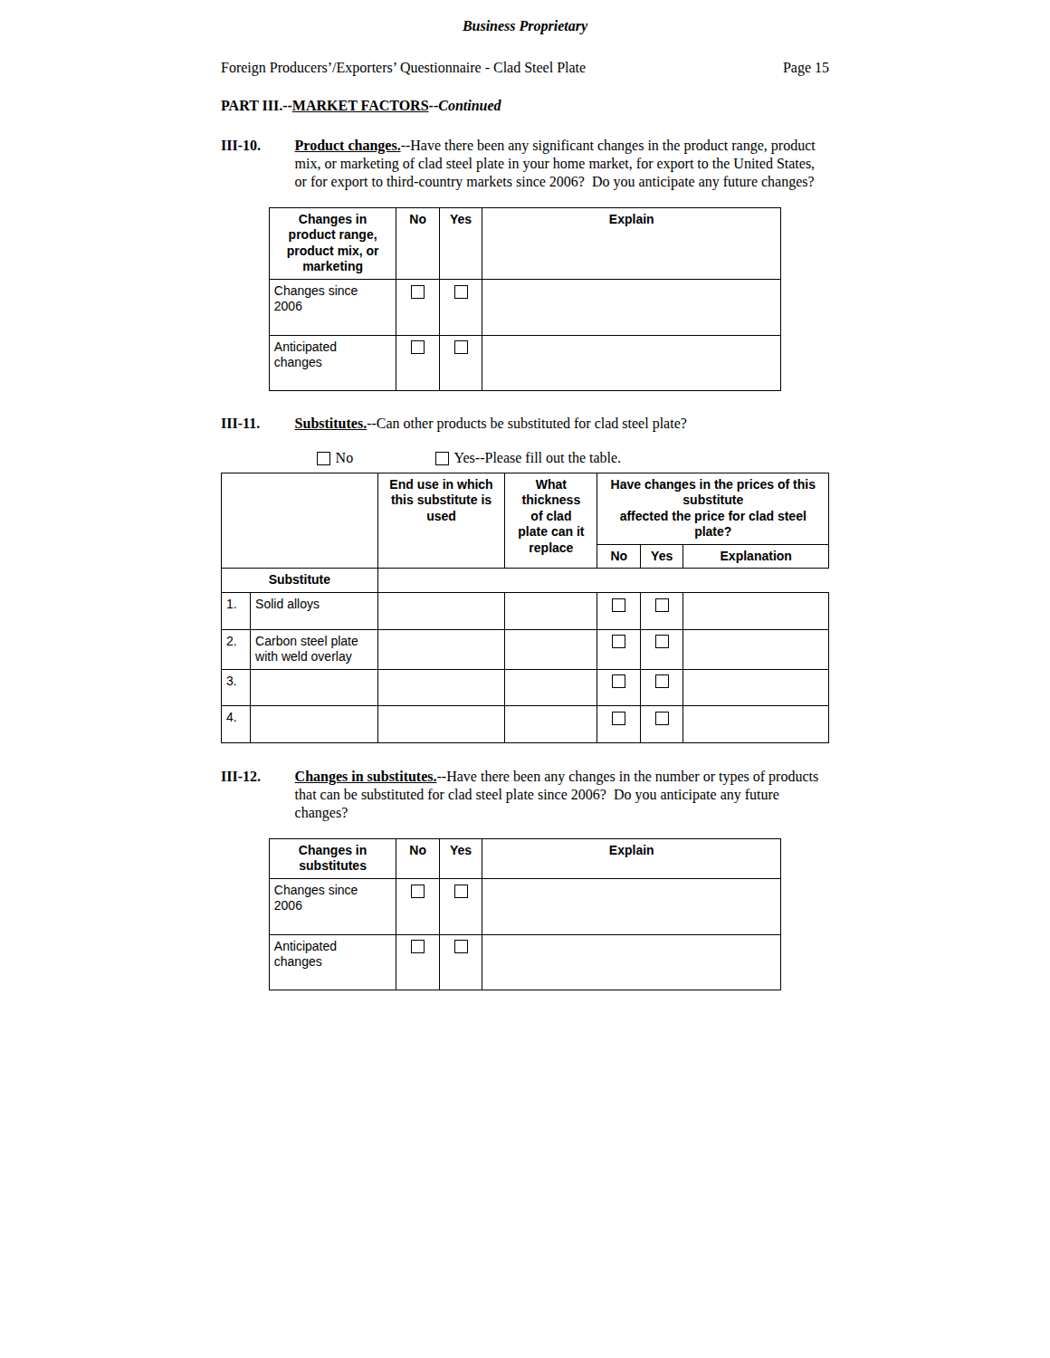Business Proprietary
Foreign Producers’/Exporters’ Questionnaire - Clad Steel Plate
Page 15
PART III.--MARKET FACTORS--Continued
III-10.
Product changes.--Have there been any significant changes in the product range, product mix, or marketing of clad steel plate in your home market, for export to the United States, or for export to third-country markets since 2006? Do you anticipate any future changes?
| Changes in product range, product mix, or marketing | No | Yes | Explain |
| --- | --- | --- | --- |
| Changes since 2006 | | | |
| Anticipated changes | | | |
III-11.
Substitutes.--Can other products be substituted for clad steel plate?
No Yes--Please fill out the table.
| | End use in which this substitute is used | What thickness of clad plate can it replace | Have changes in the prices of this substitute affected the price for clad steel plate? |
| --- | --- | --- | --- |
| No | Yes | Explanation |
| Substitute | | | | | |
| 1. | Solid alloys | | | | | |
| 2. | Carbon steel plate with weld overlay | | | | | |
| 3. | | | | | | |
| 4. | | | | | | |
III-12.
Changes in substitutes.--Have there been any changes in the number or types of products that can be substituted for clad steel plate since 2006? Do you anticipate any future changes?
| Changes in substitutes | No | Yes | Explain |
| --- | --- | --- | --- |
| Changes since 2006 | | | |
| Anticipated changes | | | |